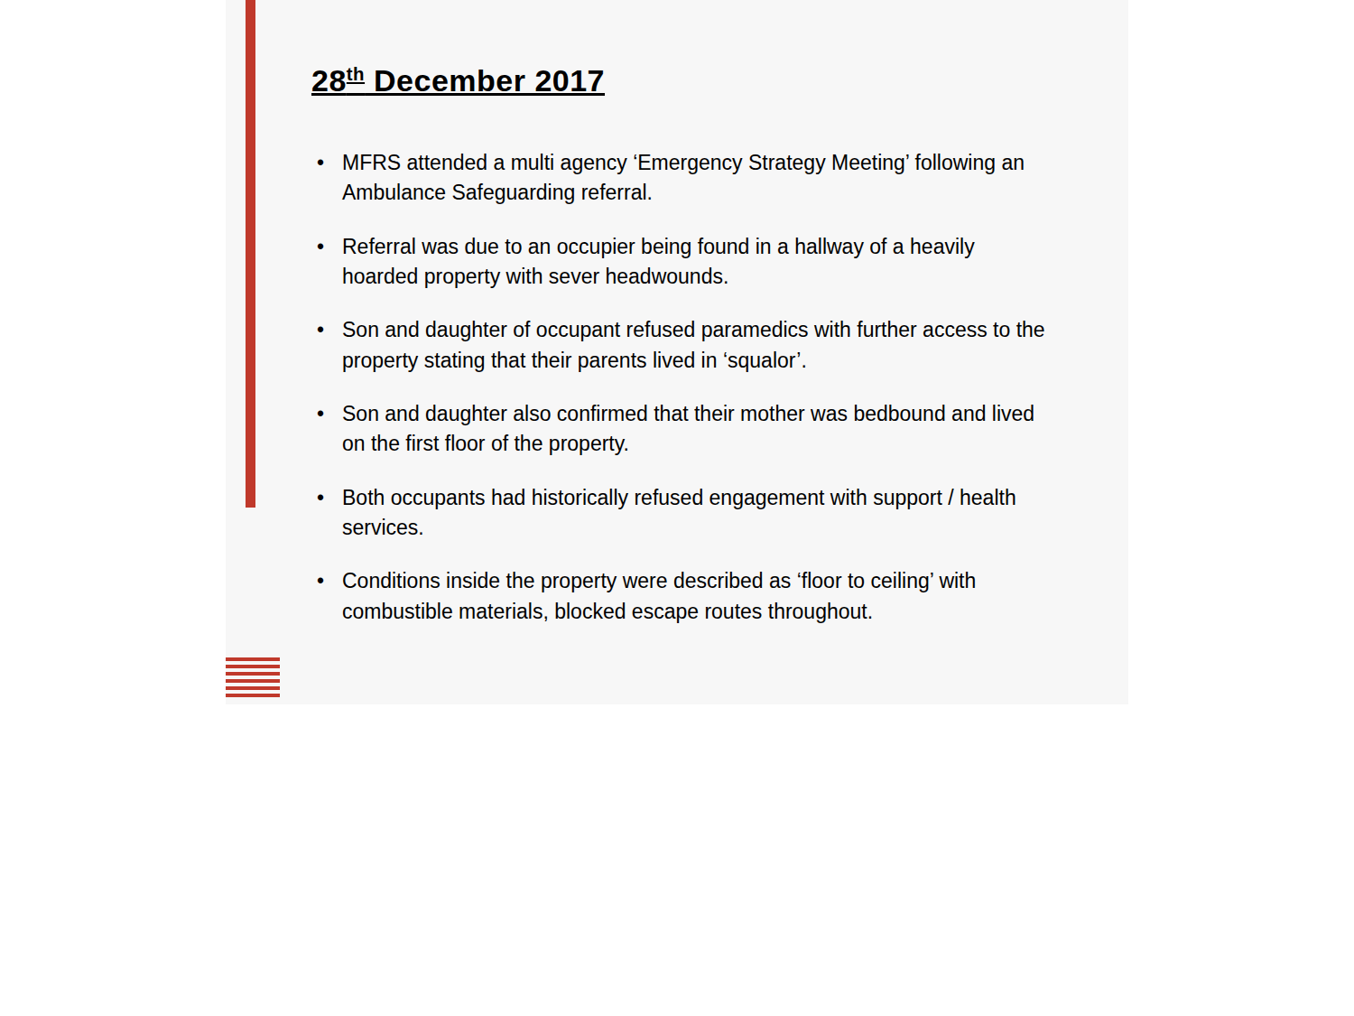28th December 2017
MFRS attended a multi agency ‘Emergency Strategy Meeting’ following an Ambulance Safeguarding referral.
Referral was due to an occupier being found in a hallway of a heavily hoarded property with sever headwounds.
Son and daughter of occupant refused paramedics with further access to the property stating that their parents lived in ‘squalor’.
Son and daughter also confirmed that their mother was bedbound and lived on the first floor of the property.
Both occupants had historically refused engagement with support / health services.
Conditions inside the property were described as ‘floor to ceiling’ with combustible materials, blocked escape routes throughout.